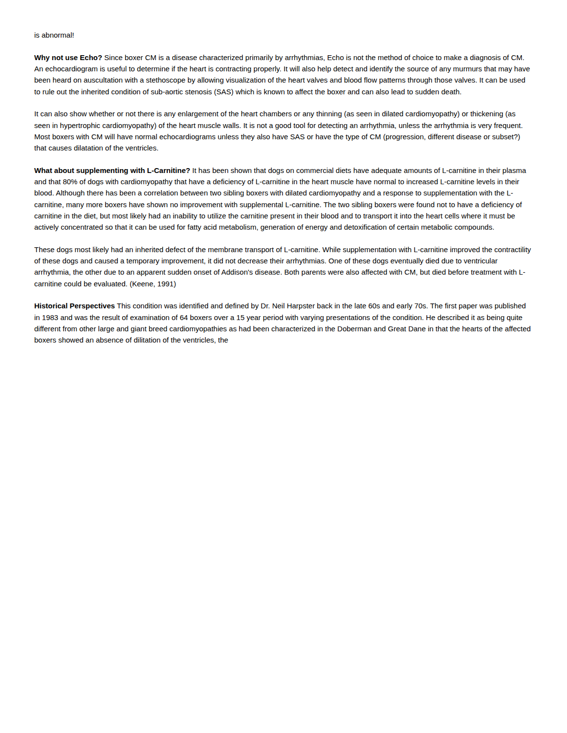is abnormal!
Why not use Echo? Since boxer CM is a disease characterized primarily by arrhythmias, Echo is not the method of choice to make a diagnosis of CM. An echocardiogram is useful to determine if the heart is contracting properly. It will also help detect and identify the source of any murmurs that may have been heard on auscultation with a stethoscope by allowing visualization of the heart valves and blood flow patterns through those valves. It can be used to rule out the inherited condition of sub-aortic stenosis (SAS) which is known to affect the boxer and can also lead to sudden death.
It can also show whether or not there is any enlargement of the heart chambers or any thinning (as seen in dilated cardiomyopathy) or thickening (as seen in hypertrophic cardiomyopathy) of the heart muscle walls. It is not a good tool for detecting an arrhythmia, unless the arrhythmia is very frequent. Most boxers with CM will have normal echocardiograms unless they also have SAS or have the type of CM (progression, different disease or subset?) that causes dilatation of the ventricles.
What about supplementing with L-Carnitine? It has been shown that dogs on commercial diets have adequate amounts of L-carnitine in their plasma and that 80% of dogs with cardiomyopathy that have a deficiency of L-carnitine in the heart muscle have normal to increased L-carnitine levels in their blood. Although there has been a correlation between two sibling boxers with dilated cardiomyopathy and a response to supplementation with the L-carnitine, many more boxers have shown no improvement with supplemental L-carnitine. The two sibling boxers were found not to have a deficiency of carnitine in the diet, but most likely had an inability to utilize the carnitine present in their blood and to transport it into the heart cells where it must be actively concentrated so that it can be used for fatty acid metabolism, generation of energy and detoxification of certain metabolic compounds.
These dogs most likely had an inherited defect of the membrane transport of L-carnitine. While supplementation with L-carnitine improved the contractility of these dogs and caused a temporary improvement, it did not decrease their arrhythmias. One of these dogs eventually died due to ventricular arrhythmia, the other due to an apparent sudden onset of Addison's disease. Both parents were also affected with CM, but died before treatment with L-carnitine could be evaluated. (Keene, 1991)
Historical Perspectives This condition was identified and defined by Dr. Neil Harpster back in the late 60s and early 70s. The first paper was published in 1983 and was the result of examination of 64 boxers over a 15 year period with varying presentations of the condition. He described it as being quite different from other large and giant breed cardiomyopathies as had been characterized in the Doberman and Great Dane in that the hearts of the affected boxers showed an absence of dilitation of the ventricles, the